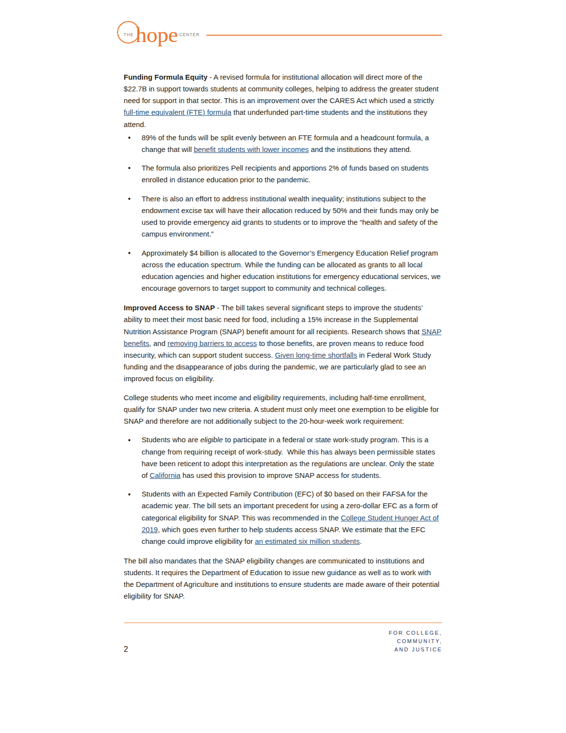The hope Center
Funding Formula Equity - A revised formula for institutional allocation will direct more of the $22.7B in support towards students at community colleges, helping to address the greater student need for support in that sector. This is an improvement over the CARES Act which used a strictly full-time equivalent (FTE) formula that underfunded part-time students and the institutions they attend.
89% of the funds will be split evenly between an FTE formula and a headcount formula, a change that will benefit students with lower incomes and the institutions they attend.
The formula also prioritizes Pell recipients and apportions 2% of funds based on students enrolled in distance education prior to the pandemic.
There is also an effort to address institutional wealth inequality; institutions subject to the endowment excise tax will have their allocation reduced by 50% and their funds may only be used to provide emergency aid grants to students or to improve the “health and safety of the campus environment.”
Approximately $4 billion is allocated to the Governor’s Emergency Education Relief program across the education spectrum. While the funding can be allocated as grants to all local education agencies and higher education institutions for emergency educational services, we encourage governors to target support to community and technical colleges.
Improved Access to SNAP - The bill takes several significant steps to improve the students’ ability to meet their most basic need for food, including a 15% increase in the Supplemental Nutrition Assistance Program (SNAP) benefit amount for all recipients. Research shows that SNAP benefits, and removing barriers to access to those benefits, are proven means to reduce food insecurity, which can support student success. Given long-time shortfalls in Federal Work Study funding and the disappearance of jobs during the pandemic, we are particularly glad to see an improved focus on eligibility.
College students who meet income and eligibility requirements, including half-time enrollment, qualify for SNAP under two new criteria. A student must only meet one exemption to be eligible for SNAP and therefore are not additionally subject to the 20-hour-week work requirement:
Students who are eligible to participate in a federal or state work-study program. This is a change from requiring receipt of work-study. While this has always been permissible states have been reticent to adopt this interpretation as the regulations are unclear. Only the state of California has used this provision to improve SNAP access for students.
Students with an Expected Family Contribution (EFC) of $0 based on their FAFSA for the academic year. The bill sets an important precedent for using a zero-dollar EFC as a form of categorical eligibility for SNAP. This was recommended in the College Student Hunger Act of 2019, which goes even further to help students access SNAP. We estimate that the EFC change could improve eligibility for an estimated six million students.
The bill also mandates that the SNAP eligibility changes are communicated to institutions and students. It requires the Department of Education to issue new guidance as well as to work with the Department of Agriculture and institutions to ensure students are made aware of their potential eligibility for SNAP.
2
For College,
Community,
and Justice